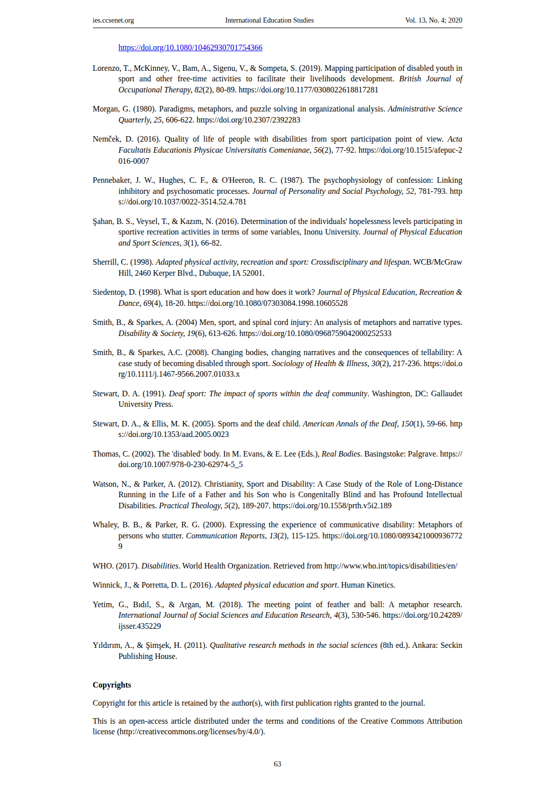ies.ccsenet.org International Education Studies Vol. 13, No. 4; 2020
https://doi.org/10.1080/10462930701754366
Lorenzo, T., McKinney, V., Bam, A., Sigenu, V., & Sompeta, S. (2019). Mapping participation of disabled youth in sport and other free-time activities to facilitate their livelihoods development. British Journal of Occupational Therapy, 82(2), 80-89. https://doi.org/10.1177/0308022618817281
Morgan, G. (1980). Paradigms, metaphors, and puzzle solving in organizational analysis. Administrative Science Quarterly, 25, 606-622. https://doi.org/10.2307/2392283
Nemček, D. (2016). Quality of life of people with disabilities from sport participation point of view. Acta Facultatis Educationis Physicae Universitatis Comenianae, 56(2), 77-92. https://doi.org/10.1515/afepuc-2016-0007
Pennebaker, J. W., Hughes, C. F., & O'Heeron, R. C. (1987). The psychophysiology of confession: Linking inhibitory and psychosomatic processes. Journal of Personality and Social Psychology, 52, 781-793. https://doi.org/10.1037/0022-3514.52.4.781
Şahan, B. S., Veysel, T., & Kazım, N. (2016). Determination of the individuals' hopelessness levels participating in sportive recreation activities in terms of some variables, Inonu University. Journal of Physical Education and Sport Sciences, 3(1), 66-82.
Sherrill, C. (1998). Adapted physical activity, recreation and sport: Crossdisciplinary and lifespan. WCB/McGraw Hill, 2460 Kerper Blvd., Dubuque, IA 52001.
Siedentop, D. (1998). What is sport education and how does it work? Journal of Physical Education, Recreation & Dance, 69(4), 18-20. https://doi.org/10.1080/07303084.1998.10605528
Smith, B., & Sparkes, A. (2004) Men, sport, and spinal cord injury: An analysis of metaphors and narrative types. Disability & Society, 19(6), 613-626. https://doi.org/10.1080/0968759042000252533
Smith, B., & Sparkes, A.C. (2008). Changing bodies, changing narratives and the consequences of tellability: A case study of becoming disabled through sport. Sociology of Health & Illness, 30(2), 217-236. https://doi.org/10.1111/j.1467-9566.2007.01033.x
Stewart, D. A. (1991). Deaf sport: The impact of sports within the deaf community. Washington, DC: Gallaudet University Press.
Stewart, D. A., & Ellis, M. K. (2005). Sports and the deaf child. American Annals of the Deaf, 150(1), 59-66. https://doi.org/10.1353/aad.2005.0023
Thomas, C. (2002). The 'disabled' body. In M. Evans, & E. Lee (Eds.), Real Bodies. Basingstoke: Palgrave. https://doi.org/10.1007/978-0-230-62974-5_5
Watson, N., & Parker, A. (2012). Christianity, Sport and Disability: A Case Study of the Role of Long-Distance Running in the Life of a Father and his Son who is Congenitally Blind and has Profound Intellectual Disabilities. Practical Theology, 5(2), 189-207. https://doi.org/10.1558/prth.v5i2.189
Whaley, B. B., & Parker, R. G. (2000). Expressing the experience of communicative disability: Metaphors of persons who stutter. Communication Reports, 13(2), 115-125. https://doi.org/10.1080/08934210009367729
WHO. (2017). Disabilities. World Health Organization. Retrieved from http://www.who.int/topics/disabilities/en/
Winnick, J., & Porretta, D. L. (2016). Adapted physical education and sport. Human Kinetics.
Yetim, G., Bıdıl, S., & Argan, M. (2018). The meeting point of feather and ball: A metaphor research. International Journal of Social Sciences and Education Research, 4(3), 530-546. https://doi.org/10.24289/ijsser.435229
Yıldırım, A., & Şimşek, H. (2011). Qualitative research methods in the social sciences (8th ed.). Ankara: Seckin Publishing House.
Copyrights
Copyright for this article is retained by the author(s), with first publication rights granted to the journal.
This is an open-access article distributed under the terms and conditions of the Creative Commons Attribution license (http://creativecommons.org/licenses/by/4.0/).
63